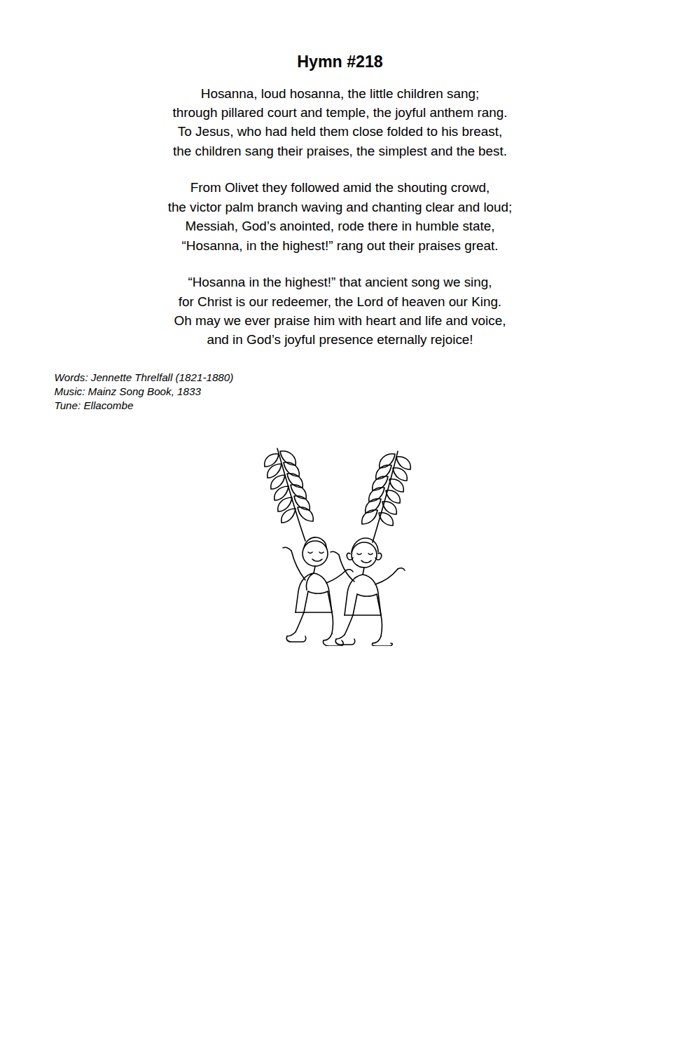Hymn #218
Hosanna, loud hosanna, the little children sang;
through pillared court and temple, the joyful anthem rang.
To Jesus, who had held them close folded to his breast,
the children sang their praises, the simplest and the best.
From Olivet they followed amid the shouting crowd,
the victor palm branch waving and chanting clear and loud;
Messiah, God’s anointed, rode there in humble state,
“Hosanna, in the highest!” rang out their praises great.
“Hosanna in the highest!” that ancient song we sing,
for Christ is our redeemer, the Lord of heaven our King.
Oh may we ever praise him with heart and life and voice,
and in God’s joyful presence eternally rejoice!
Words: Jennette Threlfall (1821-1880) Music: Mainz Song Book, 1833 Tune: Ellacombe